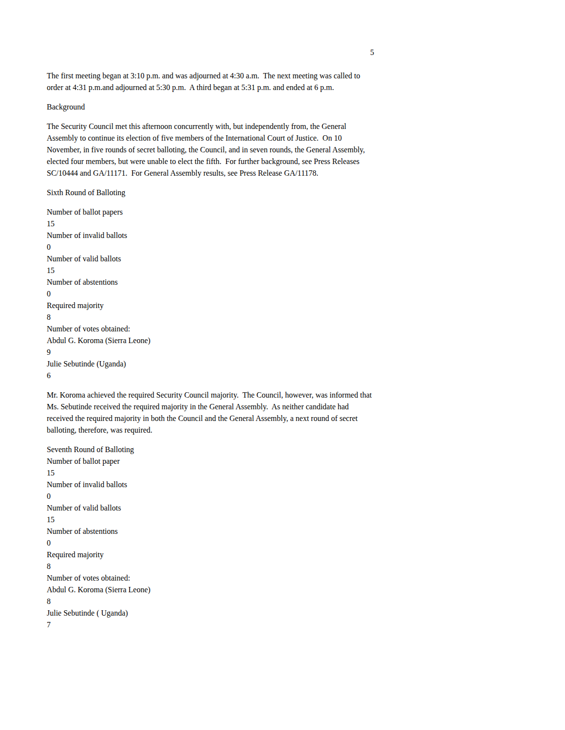5
The first meeting began at 3:10 p.m. and was adjourned at 4:30 a.m. The next meeting was called to order at 4:31 p.m.and adjourned at 5:30 p.m. A third began at 5:31 p.m. and ended at 6 p.m.
Background
The Security Council met this afternoon concurrently with, but independently from, the General Assembly to continue its election of five members of the International Court of Justice. On 10 November, in five rounds of secret balloting, the Council, and in seven rounds, the General Assembly, elected four members, but were unable to elect the fifth. For further background, see Press Releases SC/10444 and GA/11171. For General Assembly results, see Press Release GA/11178.
Sixth Round of Balloting
Number of ballot papers
15
Number of invalid ballots
0
Number of valid ballots
15
Number of abstentions
0
Required majority
8
Number of votes obtained:
Abdul G. Koroma (Sierra Leone)
9
Julie Sebutinde (Uganda)
6
Mr. Koroma achieved the required Security Council majority. The Council, however, was informed that Ms. Sebutinde received the required majority in the General Assembly. As neither candidate had received the required majority in both the Council and the General Assembly, a next round of secret balloting, therefore, was required.
Seventh Round of Balloting
Number of ballot paper
15
Number of invalid ballots
0
Number of valid ballots
15
Number of abstentions
0
Required majority
8
Number of votes obtained:
Abdul G. Koroma (Sierra Leone)
8
Julie Sebutinde ( Uganda)
7